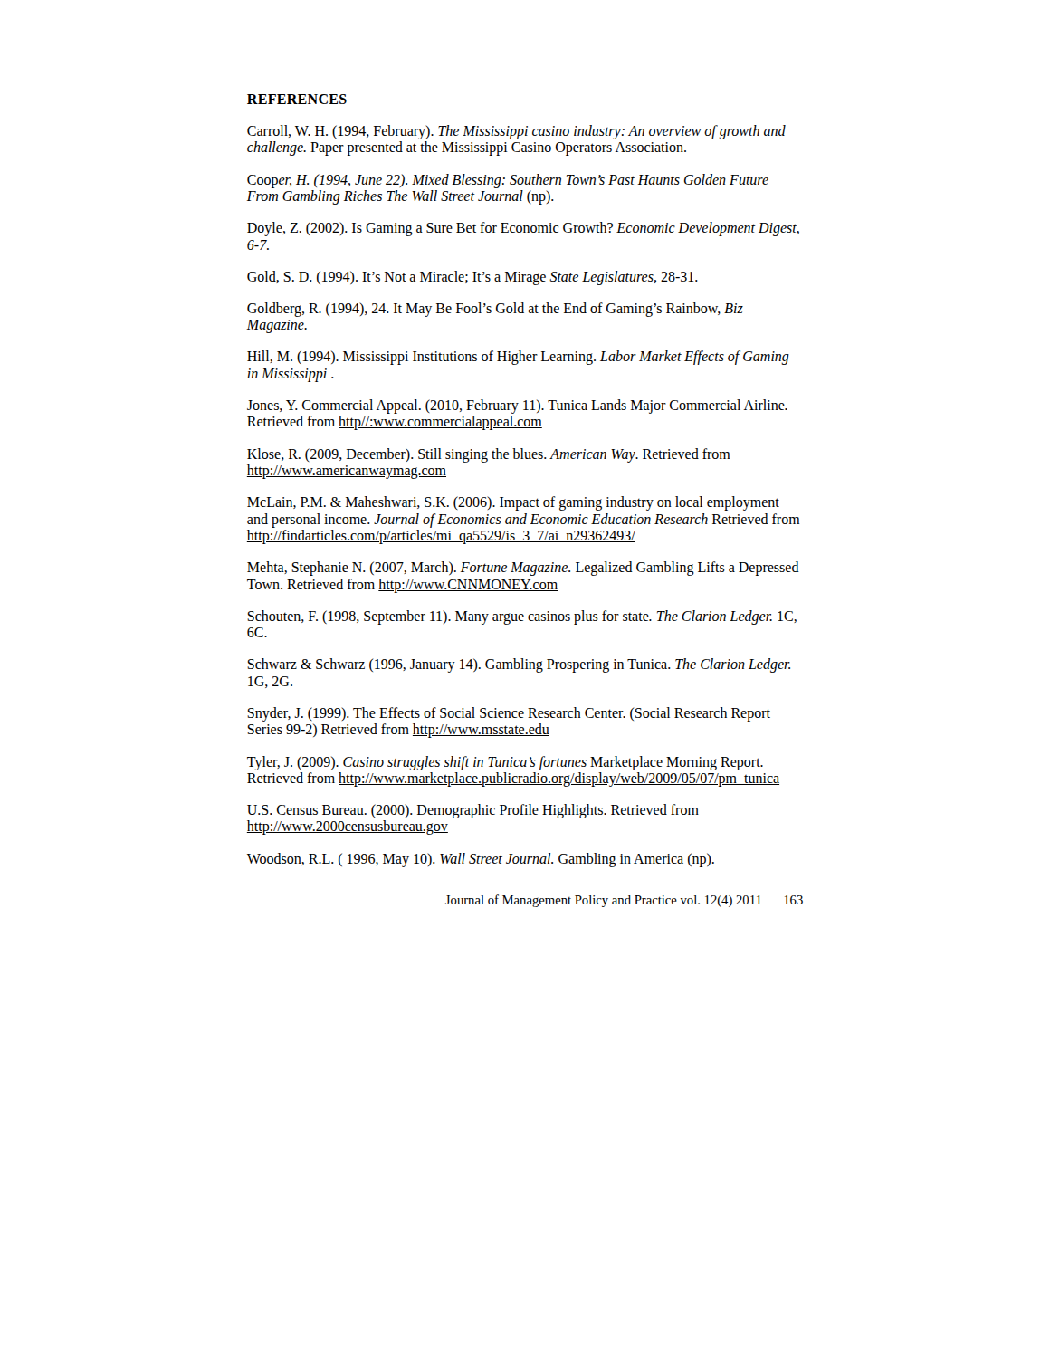REFERENCES
Carroll, W. H. (1994, February). The Mississippi casino industry: An overview of growth and challenge. Paper presented at the Mississippi Casino Operators Association.
Cooper, H. (1994, June 22). Mixed Blessing: Southern Town’s Past Haunts Golden Future From Gambling Riches The Wall Street Journal (np).
Doyle, Z. (2002). Is Gaming a Sure Bet for Economic Growth? Economic Development Digest, 6-7.
Gold, S. D. (1994). It’s Not a Miracle; It’s a Mirage State Legislatures, 28-31.
Goldberg, R. (1994), 24. It May Be Fool’s Gold at the End of Gaming’s Rainbow, Biz Magazine.
Hill, M. (1994). Mississippi Institutions of Higher Learning. Labor Market Effects of Gaming in Mississippi .
Jones, Y. Commercial Appeal. (2010, February 11). Tunica Lands Major Commercial Airline. Retrieved from http//:www.commercialappeal.com
Klose, R. (2009, December). Still singing the blues. American Way. Retrieved from http://www.americanwaymag.com
McLain, P.M. & Maheshwari, S.K. (2006). Impact of gaming industry on local employment and personal income. Journal of Economics and Economic Education Research Retrieved from http://findarticles.com/p/articles/mi_qa5529/is_3_7/ai_n29362493/
Mehta, Stephanie N. (2007, March). Fortune Magazine. Legalized Gambling Lifts a Depressed Town. Retrieved from http://www.CNNMONEY.com
Schouten, F. (1998, September 11). Many argue casinos plus for state. The Clarion Ledger. 1C, 6C.
Schwarz & Schwarz (1996, January 14). Gambling Prospering in Tunica. The Clarion Ledger. 1G, 2G.
Snyder, J. (1999). The Effects of Social Science Research Center. (Social Research Report Series 99-2) Retrieved from http://www.msstate.edu
Tyler, J. (2009). Casino struggles shift in Tunica’s fortunes Marketplace Morning Report. Retrieved from http://www.marketplace.publicradio.org/display/web/2009/05/07/pm_tunica
U.S. Census Bureau. (2000). Demographic Profile Highlights. Retrieved from http://www.2000censusbureau.gov
Woodson, R.L. ( 1996, May 10). Wall Street Journal. Gambling in America (np).
Journal of Management Policy and Practice vol. 12(4) 2011163